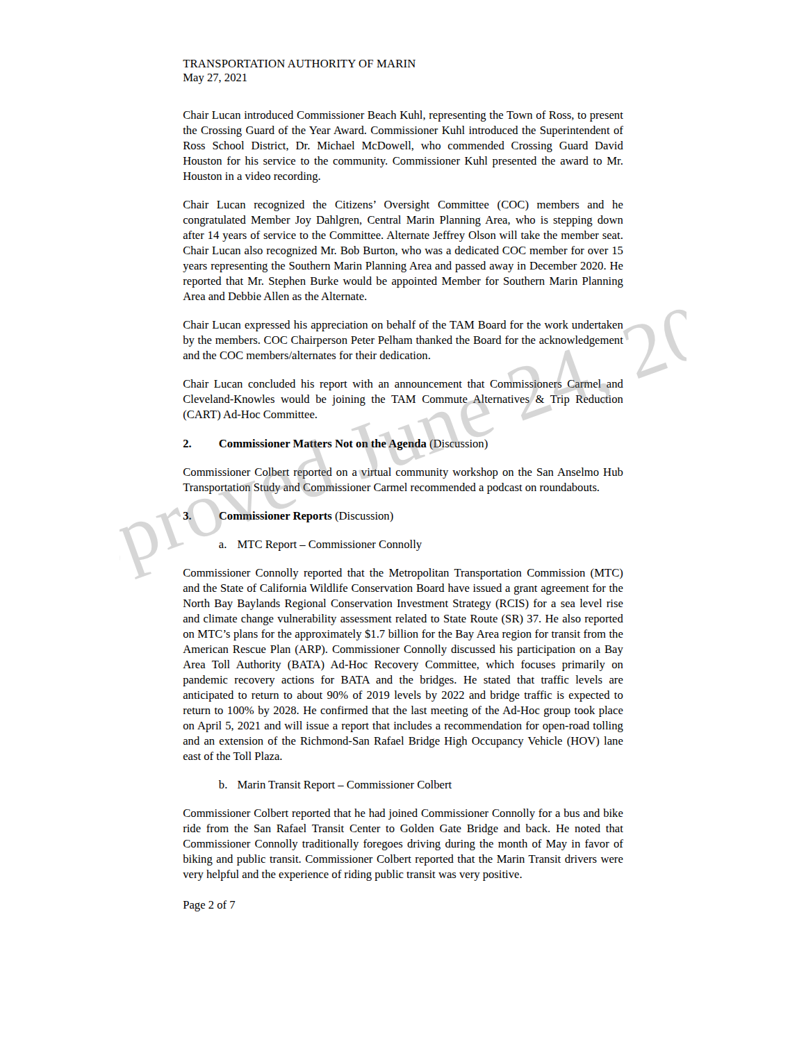Approved June 24, 2021
TRANSPORTATION AUTHORITY OF MARIN
May 27, 2021
Chair Lucan introduced Commissioner Beach Kuhl, representing the Town of Ross, to present the Crossing Guard of the Year Award. Commissioner Kuhl introduced the Superintendent of Ross School District, Dr. Michael McDowell, who commended Crossing Guard David Houston for his service to the community. Commissioner Kuhl presented the award to Mr. Houston in a video recording.
Chair Lucan recognized the Citizens’ Oversight Committee (COC) members and he congratulated Member Joy Dahlgren, Central Marin Planning Area, who is stepping down after 14 years of service to the Committee. Alternate Jeffrey Olson will take the member seat. Chair Lucan also recognized Mr. Bob Burton, who was a dedicated COC member for over 15 years representing the Southern Marin Planning Area and passed away in December 2020. He reported that Mr. Stephen Burke would be appointed Member for Southern Marin Planning Area and Debbie Allen as the Alternate.
Chair Lucan expressed his appreciation on behalf of the TAM Board for the work undertaken by the members. COC Chairperson Peter Pelham thanked the Board for the acknowledgement and the COC members/alternates for their dedication.
Chair Lucan concluded his report with an announcement that Commissioners Carmel and Cleveland-Knowles would be joining the TAM Commute Alternatives & Trip Reduction (CART) Ad-Hoc Committee.
2.
Commissioner Matters Not on the Agenda (Discussion)
Commissioner Colbert reported on a virtual community workshop on the San Anselmo Hub Transportation Study and Commissioner Carmel recommended a podcast on roundabouts.
3.
Commissioner Reports (Discussion)
a.
MTC Report – Commissioner Connolly
Commissioner Connolly reported that the Metropolitan Transportation Commission (MTC) and the State of California Wildlife Conservation Board have issued a grant agreement for the North Bay Baylands Regional Conservation Investment Strategy (RCIS) for a sea level rise and climate change vulnerability assessment related to State Route (SR) 37. He also reported on MTC’s plans for the approximately $1.7 billion for the Bay Area region for transit from the American Rescue Plan (ARP). Commissioner Connolly discussed his participation on a Bay Area Toll Authority (BATA) Ad-Hoc Recovery Committee, which focuses primarily on pandemic recovery actions for BATA and the bridges. He stated that traffic levels are anticipated to return to about 90% of 2019 levels by 2022 and bridge traffic is expected to return to 100% by 2028. He confirmed that the last meeting of the Ad-Hoc group took place on April 5, 2021 and will issue a report that includes a recommendation for open-road tolling and an extension of the Richmond-San Rafael Bridge High Occupancy Vehicle (HOV) lane east of the Toll Plaza.
b.
Marin Transit Report – Commissioner Colbert
Commissioner Colbert reported that he had joined Commissioner Connolly for a bus and bike ride from the San Rafael Transit Center to Golden Gate Bridge and back. He noted that Commissioner Connolly traditionally foregoes driving during the month of May in favor of biking and public transit. Commissioner Colbert reported that the Marin Transit drivers were very helpful and the experience of riding public transit was very positive.
Page 2 of 7